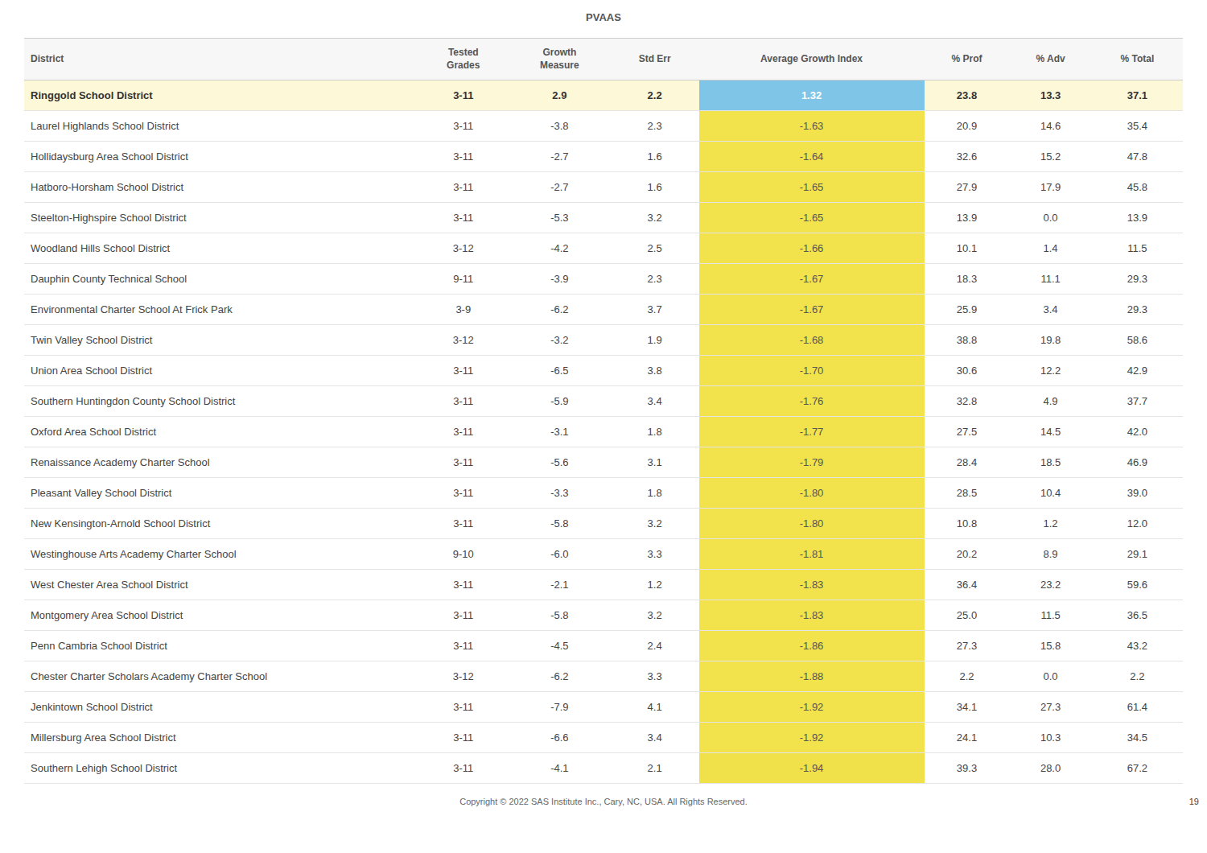PVAAS
| District | Tested Grades | Growth Measure | Std Err | Average Growth Index | % Prof | % Adv | % Total |
| --- | --- | --- | --- | --- | --- | --- | --- |
| Ringgold School District | 3-11 | 2.9 | 2.2 | 1.32 | 23.8 | 13.3 | 37.1 |
| Laurel Highlands School District | 3-11 | -3.8 | 2.3 | -1.63 | 20.9 | 14.6 | 35.4 |
| Hollidaysburg Area School District | 3-11 | -2.7 | 1.6 | -1.64 | 32.6 | 15.2 | 47.8 |
| Hatboro-Horsham School District | 3-11 | -2.7 | 1.6 | -1.65 | 27.9 | 17.9 | 45.8 |
| Steelton-Highspire School District | 3-11 | -5.3 | 3.2 | -1.65 | 13.9 | 0.0 | 13.9 |
| Woodland Hills School District | 3-12 | -4.2 | 2.5 | -1.66 | 10.1 | 1.4 | 11.5 |
| Dauphin County Technical School | 9-11 | -3.9 | 2.3 | -1.67 | 18.3 | 11.1 | 29.3 |
| Environmental Charter School At Frick Park | 3-9 | -6.2 | 3.7 | -1.67 | 25.9 | 3.4 | 29.3 |
| Twin Valley School District | 3-12 | -3.2 | 1.9 | -1.68 | 38.8 | 19.8 | 58.6 |
| Union Area School District | 3-11 | -6.5 | 3.8 | -1.70 | 30.6 | 12.2 | 42.9 |
| Southern Huntingdon County School District | 3-11 | -5.9 | 3.4 | -1.76 | 32.8 | 4.9 | 37.7 |
| Oxford Area School District | 3-11 | -3.1 | 1.8 | -1.77 | 27.5 | 14.5 | 42.0 |
| Renaissance Academy Charter School | 3-11 | -5.6 | 3.1 | -1.79 | 28.4 | 18.5 | 46.9 |
| Pleasant Valley School District | 3-11 | -3.3 | 1.8 | -1.80 | 28.5 | 10.4 | 39.0 |
| New Kensington-Arnold School District | 3-11 | -5.8 | 3.2 | -1.80 | 10.8 | 1.2 | 12.0 |
| Westinghouse Arts Academy Charter School | 9-10 | -6.0 | 3.3 | -1.81 | 20.2 | 8.9 | 29.1 |
| West Chester Area School District | 3-11 | -2.1 | 1.2 | -1.83 | 36.4 | 23.2 | 59.6 |
| Montgomery Area School District | 3-11 | -5.8 | 3.2 | -1.83 | 25.0 | 11.5 | 36.5 |
| Penn Cambria School District | 3-11 | -4.5 | 2.4 | -1.86 | 27.3 | 15.8 | 43.2 |
| Chester Charter Scholars Academy Charter School | 3-12 | -6.2 | 3.3 | -1.88 | 2.2 | 0.0 | 2.2 |
| Jenkintown School District | 3-11 | -7.9 | 4.1 | -1.92 | 34.1 | 27.3 | 61.4 |
| Millersburg Area School District | 3-11 | -6.6 | 3.4 | -1.92 | 24.1 | 10.3 | 34.5 |
| Southern Lehigh School District | 3-11 | -4.1 | 2.1 | -1.94 | 39.3 | 28.0 | 67.2 |
Copyright © 2022 SAS Institute Inc., Cary, NC, USA. All Rights Reserved. 19